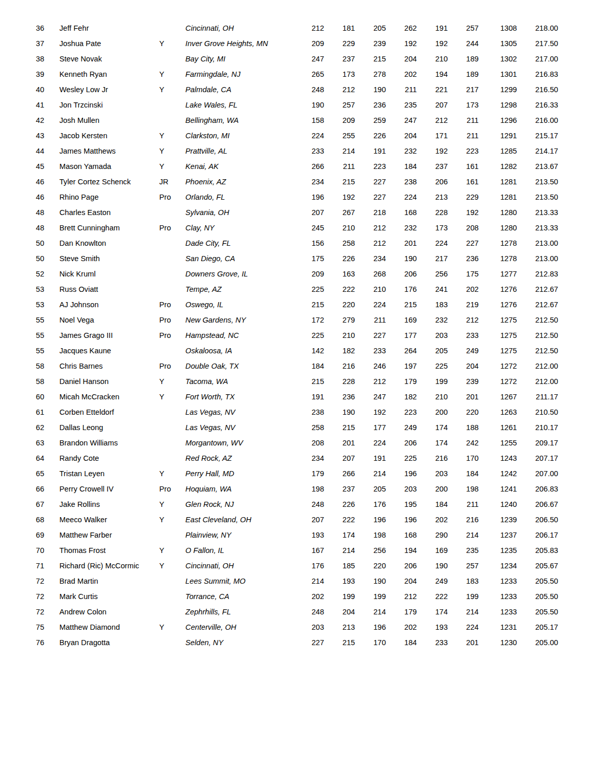| 36 | Jeff Fehr | | Cincinnati, OH | 212 | 181 | 205 | 262 | 191 | 257 | 1308 | 218.00 |
| 37 | Joshua Pate | Y | Inver Grove Heights, MN | 209 | 229 | 239 | 192 | 192 | 244 | 1305 | 217.50 |
| 38 | Steve Novak | | Bay City, MI | 247 | 237 | 215 | 204 | 210 | 189 | 1302 | 217.00 |
| 39 | Kenneth Ryan | Y | Farmingdale, NJ | 265 | 173 | 278 | 202 | 194 | 189 | 1301 | 216.83 |
| 40 | Wesley Low Jr | Y | Palmdale, CA | 248 | 212 | 190 | 211 | 221 | 217 | 1299 | 216.50 |
| 41 | Jon Trzcinski | | Lake Wales, FL | 190 | 257 | 236 | 235 | 207 | 173 | 1298 | 216.33 |
| 42 | Josh Mullen | | Bellingham, WA | 158 | 209 | 259 | 247 | 212 | 211 | 1296 | 216.00 |
| 43 | Jacob Kersten | Y | Clarkston, MI | 224 | 255 | 226 | 204 | 171 | 211 | 1291 | 215.17 |
| 44 | James Matthews | Y | Prattville, AL | 233 | 214 | 191 | 232 | 192 | 223 | 1285 | 214.17 |
| 45 | Mason Yamada | Y | Kenai, AK | 266 | 211 | 223 | 184 | 237 | 161 | 1282 | 213.67 |
| 46 | Tyler Cortez Schenck | JR | Phoenix, AZ | 234 | 215 | 227 | 238 | 206 | 161 | 1281 | 213.50 |
| 46 | Rhino Page | Pro | Orlando, FL | 196 | 192 | 227 | 224 | 213 | 229 | 1281 | 213.50 |
| 48 | Charles Easton | | Sylvania, OH | 207 | 267 | 218 | 168 | 228 | 192 | 1280 | 213.33 |
| 48 | Brett Cunningham | Pro | Clay, NY | 245 | 210 | 212 | 232 | 173 | 208 | 1280 | 213.33 |
| 50 | Dan Knowlton | | Dade City, FL | 156 | 258 | 212 | 201 | 224 | 227 | 1278 | 213.00 |
| 50 | Steve Smith | | San Diego, CA | 175 | 226 | 234 | 190 | 217 | 236 | 1278 | 213.00 |
| 52 | Nick Kruml | | Downers Grove, IL | 209 | 163 | 268 | 206 | 256 | 175 | 1277 | 212.83 |
| 53 | Russ Oviatt | | Tempe, AZ | 225 | 222 | 210 | 176 | 241 | 202 | 1276 | 212.67 |
| 53 | AJ Johnson | Pro | Oswego, IL | 215 | 220 | 224 | 215 | 183 | 219 | 1276 | 212.67 |
| 55 | Noel Vega | Pro | New Gardens, NY | 172 | 279 | 211 | 169 | 232 | 212 | 1275 | 212.50 |
| 55 | James Grago III | Pro | Hampstead, NC | 225 | 210 | 227 | 177 | 203 | 233 | 1275 | 212.50 |
| 55 | Jacques Kaune | | Oskaloosa, IA | 142 | 182 | 233 | 264 | 205 | 249 | 1275 | 212.50 |
| 58 | Chris Barnes | Pro | Double Oak, TX | 184 | 216 | 246 | 197 | 225 | 204 | 1272 | 212.00 |
| 58 | Daniel Hanson | Y | Tacoma, WA | 215 | 228 | 212 | 179 | 199 | 239 | 1272 | 212.00 |
| 60 | Micah McCracken | Y | Fort Worth, TX | 191 | 236 | 247 | 182 | 210 | 201 | 1267 | 211.17 |
| 61 | Corben Etteldorf | | Las Vegas, NV | 238 | 190 | 192 | 223 | 200 | 220 | 1263 | 210.50 |
| 62 | Dallas Leong | | Las Vegas, NV | 258 | 215 | 177 | 249 | 174 | 188 | 1261 | 210.17 |
| 63 | Brandon Williams | | Morgantown, WV | 208 | 201 | 224 | 206 | 174 | 242 | 1255 | 209.17 |
| 64 | Randy Cote | | Red Rock, AZ | 234 | 207 | 191 | 225 | 216 | 170 | 1243 | 207.17 |
| 65 | Tristan Leyen | Y | Perry Hall, MD | 179 | 266 | 214 | 196 | 203 | 184 | 1242 | 207.00 |
| 66 | Perry Crowell IV | Pro | Hoquiam, WA | 198 | 237 | 205 | 203 | 200 | 198 | 1241 | 206.83 |
| 67 | Jake Rollins | Y | Glen Rock, NJ | 248 | 226 | 176 | 195 | 184 | 211 | 1240 | 206.67 |
| 68 | Meeco Walker | Y | East Cleveland, OH | 207 | 222 | 196 | 196 | 202 | 216 | 1239 | 206.50 |
| 69 | Matthew Farber | | Plainview, NY | 193 | 174 | 198 | 168 | 290 | 214 | 1237 | 206.17 |
| 70 | Thomas Frost | Y | O Fallon, IL | 167 | 214 | 256 | 194 | 169 | 235 | 1235 | 205.83 |
| 71 | Richard (Ric) McCormic | Y | Cincinnati, OH | 176 | 185 | 220 | 206 | 190 | 257 | 1234 | 205.67 |
| 72 | Brad Martin | | Lees Summit, MO | 214 | 193 | 190 | 204 | 249 | 183 | 1233 | 205.50 |
| 72 | Mark Curtis | | Torrance, CA | 202 | 199 | 199 | 212 | 222 | 199 | 1233 | 205.50 |
| 72 | Andrew Colon | | Zephrhills, FL | 248 | 204 | 214 | 179 | 174 | 214 | 1233 | 205.50 |
| 75 | Matthew Diamond | Y | Centerville, OH | 203 | 213 | 196 | 202 | 193 | 224 | 1231 | 205.17 |
| 76 | Bryan Dragotta | | Selden, NY | 227 | 215 | 170 | 184 | 233 | 201 | 1230 | 205.00 |